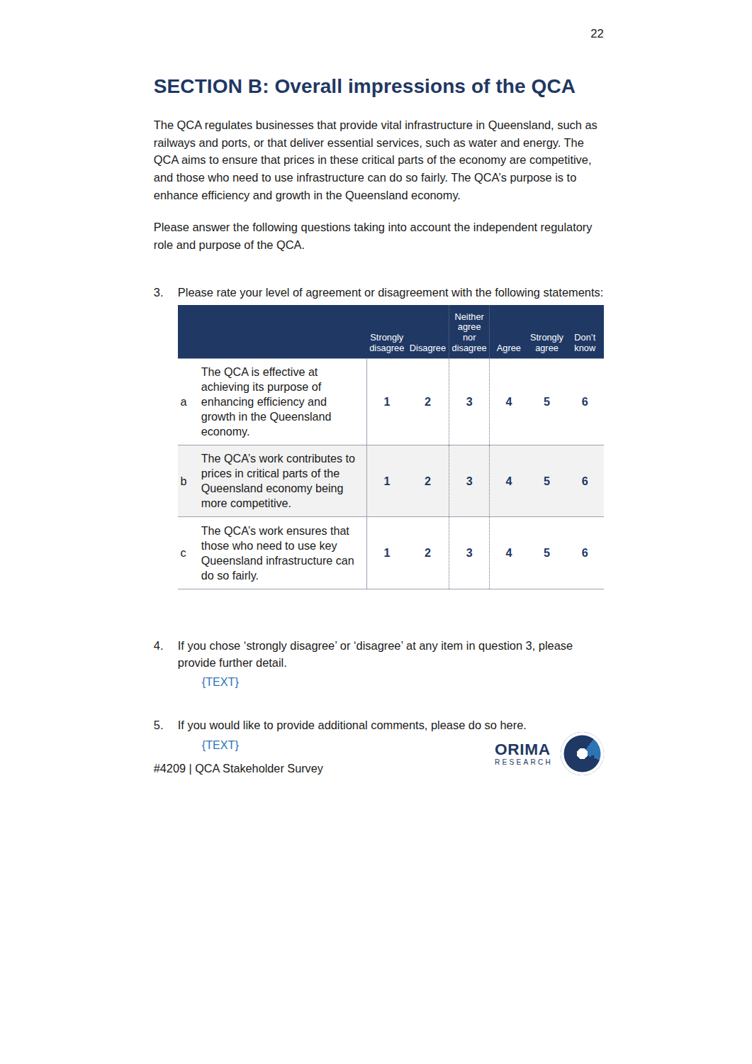22
SECTION B: Overall impressions of the QCA
The QCA regulates businesses that provide vital infrastructure in Queensland, such as railways and ports, or that deliver essential services, such as water and energy. The QCA aims to ensure that prices in these critical parts of the economy are competitive, and those who need to use infrastructure can do so fairly. The QCA’s purpose is to enhance efficiency and growth in the Queensland economy.
Please answer the following questions taking into account the independent regulatory role and purpose of the QCA.
Please rate your level of agreement or disagreement with the following statements:
| | Strongly disagree | Disagree | Neither agree nor disagree | Agree | Strongly agree | Don’t know |
| --- | --- | --- | --- | --- | --- | --- |
| a | The QCA is effective at achieving its purpose of enhancing efficiency and growth in the Queensland economy. | 1 | 2 | 3 | 4 | 5 | 6 |
| b | The QCA’s work contributes to prices in critical parts of the Queensland economy being more competitive. | 1 | 2 | 3 | 4 | 5 | 6 |
| c | The QCA’s work ensures that those who need to use key Queensland infrastructure can do so fairly. | 1 | 2 | 3 | 4 | 5 | 6 |
If you chose ‘strongly disagree’ or ‘disagree’ at any item in question 3, please provide further detail. {TEXT}
If you would like to provide additional comments, please do so here. {TEXT}
#4209 | QCA Stakeholder Survey
ORIMA
RESEARCH